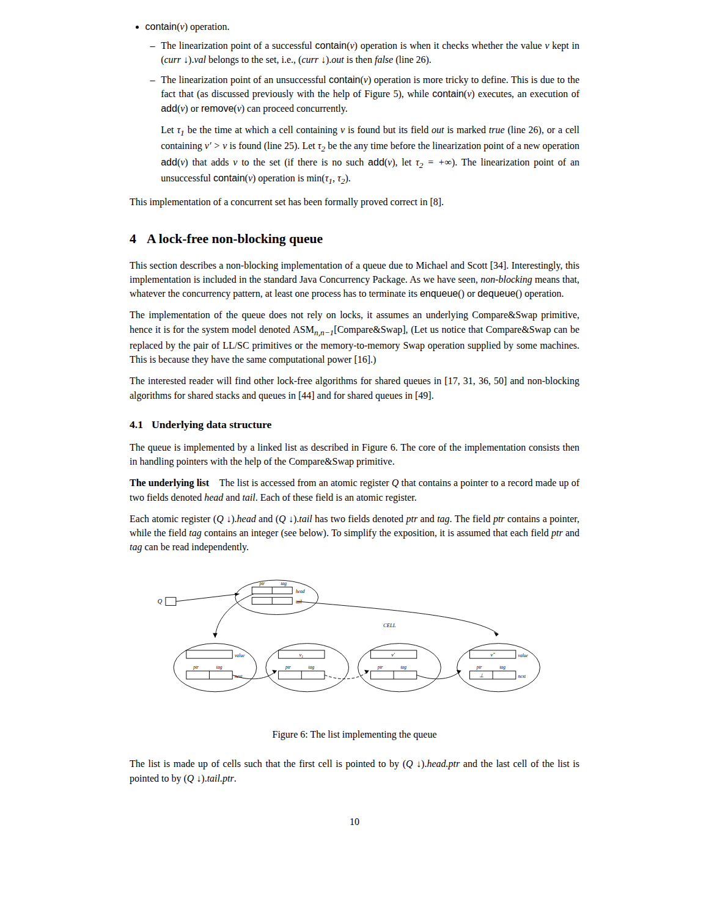contain(v) operation.
The linearization point of a successful contain(v) operation is when it checks whether the value v kept in (curr ↓).val belongs to the set, i.e., (curr ↓).out is then false (line 26).
The linearization point of an unsuccessful contain(v) operation is more tricky to define. This is due to the fact that (as discussed previously with the help of Figure 5), while contain(v) executes, an execution of add(v) or remove(v) can proceed concurrently.
Let τ1 be the time at which a cell containing v is found but its field out is marked true (line 26), or a cell containing v′ > v is found (line 25). Let τ2 be the any time before the linearization point of a new operation add(v) that adds v to the set (if there is no such add(v), let τ2 = +∞). The linearization point of an unsuccessful contain(v) operation is min(τ1, τ2).
This implementation of a concurrent set has been formally proved correct in [8].
4 A lock-free non-blocking queue
This section describes a non-blocking implementation of a queue due to Michael and Scott [34]. Interestingly, this implementation is included in the standard Java Concurrency Package. As we have seen, non-blocking means that, whatever the concurrency pattern, at least one process has to terminate its enqueue() or dequeue() operation.
The implementation of the queue does not rely on locks, it assumes an underlying Compare&Swap primitive, hence it is for the system model denoted ASMn,n−1[Compare&Swap], (Let us notice that Compare&Swap can be replaced by the pair of LL/SC primitives or the memory-to-memory Swap operation supplied by some machines. This is because they have the same computational power [16].)
The interested reader will find other lock-free algorithms for shared queues in [17, 31, 36, 50] and non-blocking algorithms for shared stacks and queues in [44] and for shared queues in [49].
4.1 Underlying data structure
The queue is implemented by a linked list as described in Figure 6. The core of the implementation consists then in handling pointers with the help of the Compare&Swap primitive.
The underlying list The list is accessed from an atomic register Q that contains a pointer to a record made up of two fields denoted head and tail. Each of these field is an atomic register.
Each atomic register (Q ↓).head and (Q ↓).tail has two fields denoted ptr and tag. The field ptr contains a pointer, while the field tag contains an integer (see below). To simplify the exposition, it is assumed that each field ptr and tag can be read independently.
Q ptr tag head tail CELL value ptr tag next v1 ptr tag v′ ptr tag v″ value ptr tag ⊥ next
Figure 6: The list implementing the queue
The list is made up of cells such that the first cell is pointed to by (Q ↓).head.ptr and the last cell of the list is pointed to by (Q ↓).tail.ptr.
10